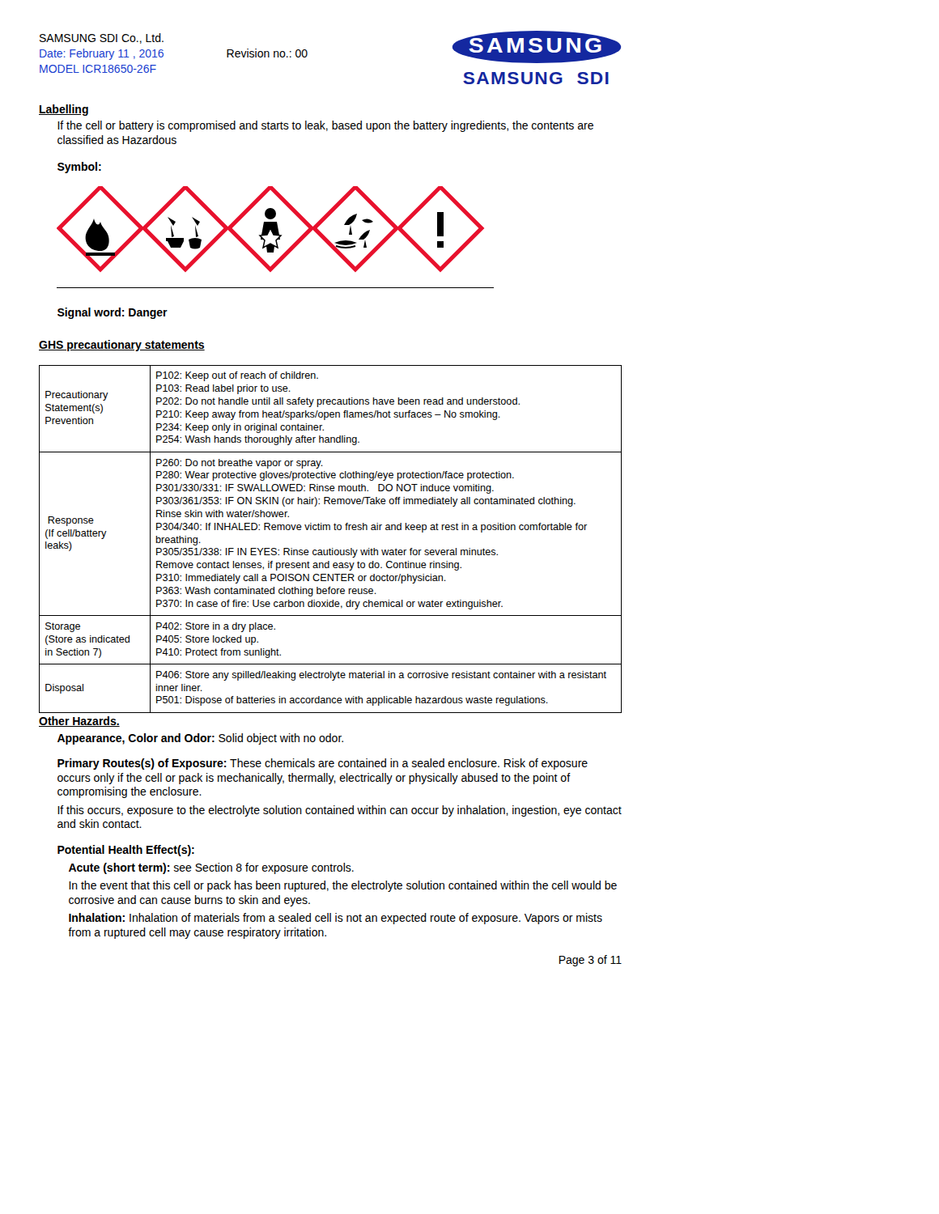SAMSUNG SDI Co., Ltd.
Date: February 11 , 2016 Revision no.: 00
MODEL ICR18650-26F
SAMSUNG
SAMSUNG SDI
Labelling
If the cell or battery is compromised and starts to leak, based upon the battery ingredients, the contents are classified as Hazardous
Symbol:
Signal word: Danger
GHS precautionary statements
| Precautionary Statement(s) Prevention | P102: Keep out of reach of children. P103: Read label prior to use. P202: Do not handle until all safety precautions have been read and understood. P210: Keep away from heat/sparks/open flames/hot surfaces – No smoking. P234: Keep only in original container. P254: Wash hands thoroughly after handling. |
| Response (If cell/battery leaks) | P260: Do not breathe vapor or spray. P280: Wear protective gloves/protective clothing/eye protection/face protection. P301/330/331: IF SWALLOWED: Rinse mouth. DO NOT induce vomiting. P303/361/353: IF ON SKIN (or hair): Remove/Take off immediately all contaminated clothing. Rinse skin with water/shower. P304/340: If INHALED: Remove victim to fresh air and keep at rest in a position comfortable for breathing. P305/351/338: IF IN EYES: Rinse cautiously with water for several minutes. Remove contact lenses, if present and easy to do. Continue rinsing. P310: Immediately call a POISON CENTER or doctor/physician. P363: Wash contaminated clothing before reuse. P370: In case of fire: Use carbon dioxide, dry chemical or water extinguisher. |
| Storage (Store as indicated in Section 7) | P402: Store in a dry place. P405: Store locked up. P410: Protect from sunlight. |
| Disposal | P406: Store any spilled/leaking electrolyte material in a corrosive resistant container with a resistant inner liner. P501: Dispose of batteries in accordance with applicable hazardous waste regulations. |
Other Hazards.
Appearance, Color and Odor: Solid object with no odor.
Primary Routes(s) of Exposure: These chemicals are contained in a sealed enclosure. Risk of exposure occurs only if the cell or pack is mechanically, thermally, electrically or physically abused to the point of compromising the enclosure.
If this occurs, exposure to the electrolyte solution contained within can occur by inhalation, ingestion, eye contact and skin contact.
Potential Health Effect(s):
Acute (short term): see Section 8 for exposure controls.
In the event that this cell or pack has been ruptured, the electrolyte solution contained within the cell would be corrosive and can cause burns to skin and eyes.
Inhalation: Inhalation of materials from a sealed cell is not an expected route of exposure. Vapors or mists from a ruptured cell may cause respiratory irritation.
Page 3 of 11